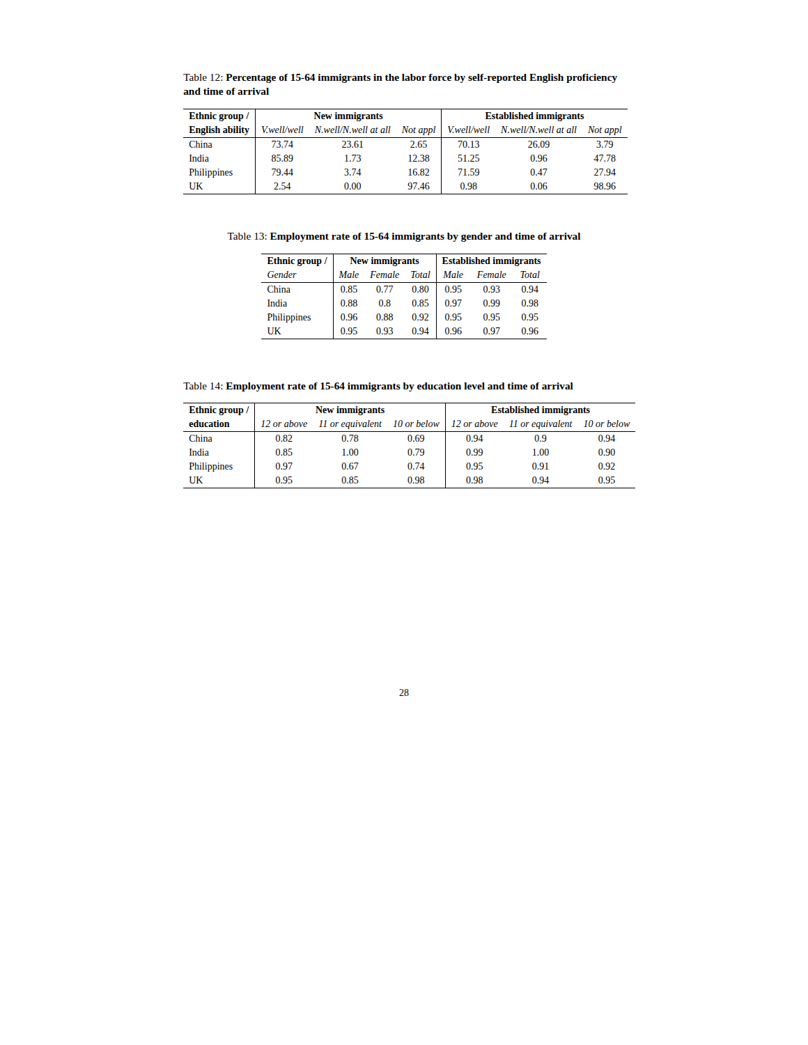Table 12: Percentage of 15-64 immigrants in the labor force by self-reported English proficiency and time of arrival
| Ethnic group / | New immigrants | Established immigrants |
| English ability | V.well/well | N.well/N.well at all | Not appl | V.well/well | N.well/N.well at all | Not appl |
| China | 73.74 | 23.61 | 2.65 | 70.13 | 26.09 | 3.79 |
| India | 85.89 | 1.73 | 12.38 | 51.25 | 0.96 | 47.78 |
| Philippines | 79.44 | 3.74 | 16.82 | 71.59 | 0.47 | 27.94 |
| UK | 2.54 | 0.00 | 97.46 | 0.98 | 0.06 | 98.96 |
Table 13: Employment rate of 15-64 immigrants by gender and time of arrival
| Ethnic group / | New immigrants | Established immigrants |
| Gender | Male | Female | Total | Male | Female | Total |
| China | 0.85 | 0.77 | 0.80 | 0.95 | 0.93 | 0.94 |
| India | 0.88 | 0.8 | 0.85 | 0.97 | 0.99 | 0.98 |
| Philippines | 0.96 | 0.88 | 0.92 | 0.95 | 0.95 | 0.95 |
| UK | 0.95 | 0.93 | 0.94 | 0.96 | 0.97 | 0.96 |
Table 14: Employment rate of 15-64 immigrants by education level and time of arrival
| Ethnic group / | New immigrants | Established immigrants |
| education | 12 or above | 11 or equivalent | 10 or below | 12 or above | 11 or equivalent | 10 or below |
| China | 0.82 | 0.78 | 0.69 | 0.94 | 0.9 | 0.94 |
| India | 0.85 | 1.00 | 0.79 | 0.99 | 1.00 | 0.90 |
| Philippines | 0.97 | 0.67 | 0.74 | 0.95 | 0.91 | 0.92 |
| UK | 0.95 | 0.85 | 0.98 | 0.98 | 0.94 | 0.95 |
28